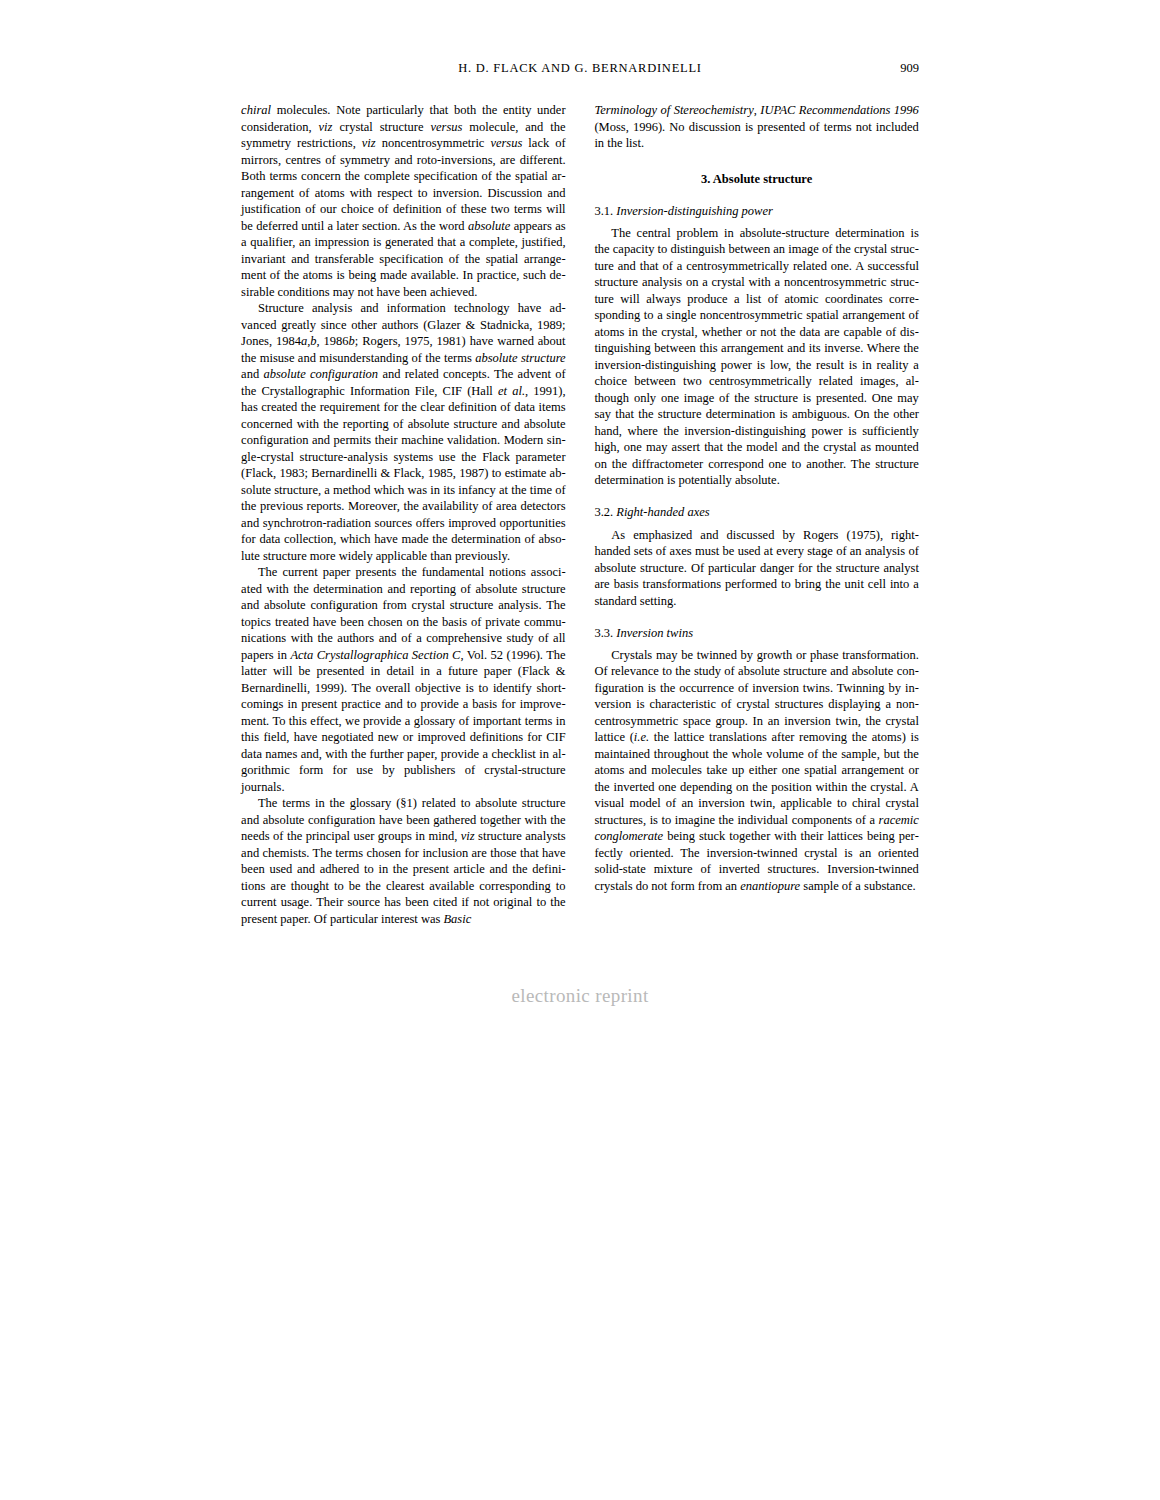H. D. FLACK AND G. BERNARDINELLI 909
chiral molecules. Note particularly that both the entity under consideration, viz crystal structure versus molecule, and the symmetry restrictions, viz noncentrosymmetric versus lack of mirrors, centres of symmetry and roto-inversions, are different. Both terms concern the complete specification of the spatial arrangement of atoms with respect to inversion. Discussion and justification of our choice of definition of these two terms will be deferred until a later section. As the word absolute appears as a qualifier, an impression is generated that a complete, justified, invariant and transferable specification of the spatial arrangement of the atoms is being made available. In practice, such desirable conditions may not have been achieved.
Structure analysis and information technology have advanced greatly since other authors (Glazer & Stadnicka, 1989; Jones, 1984a,b, 1986b; Rogers, 1975, 1981) have warned about the misuse and misunderstanding of the terms absolute structure and absolute configuration and related concepts. The advent of the Crystallographic Information File, CIF (Hall et al., 1991), has created the requirement for the clear definition of data items concerned with the reporting of absolute structure and absolute configuration and permits their machine validation. Modern single-crystal structure-analysis systems use the Flack parameter (Flack, 1983; Bernardinelli & Flack, 1985, 1987) to estimate absolute structure, a method which was in its infancy at the time of the previous reports. Moreover, the availability of area detectors and synchrotron-radiation sources offers improved opportunities for data collection, which have made the determination of absolute structure more widely applicable than previously.
The current paper presents the fundamental notions associated with the determination and reporting of absolute structure and absolute configuration from crystal structure analysis. The topics treated have been chosen on the basis of private communications with the authors and of a comprehensive study of all papers in Acta Crystallographica Section C, Vol. 52 (1996). The latter will be presented in detail in a future paper (Flack & Bernardinelli, 1999). The overall objective is to identify shortcomings in present practice and to provide a basis for improvement. To this effect, we provide a glossary of important terms in this field, have negotiated new or improved definitions for CIF data names and, with the further paper, provide a checklist in algorithmic form for use by publishers of crystal-structure journals.
The terms in the glossary (§1) related to absolute structure and absolute configuration have been gathered together with the needs of the principal user groups in mind, viz structure analysts and chemists. The terms chosen for inclusion are those that have been used and adhered to in the present article and the definitions are thought to be the clearest available corresponding to current usage. Their source has been cited if not original to the present paper. Of particular interest was Basic
Terminology of Stereochemistry, IUPAC Recommendations 1996 (Moss, 1996). No discussion is presented of terms not included in the list.
3. Absolute structure
3.1. Inversion-distinguishing power
The central problem in absolute-structure determination is the capacity to distinguish between an image of the crystal structure and that of a centrosymmetrically related one. A successful structure analysis on a crystal with a noncentrosymmetric structure will always produce a list of atomic coordinates corresponding to a single noncentrosymmetric spatial arrangement of atoms in the crystal, whether or not the data are capable of distinguishing between this arrangement and its inverse. Where the inversion-distinguishing power is low, the result is in reality a choice between two centrosymmetrically related images, although only one image of the structure is presented. One may say that the structure determination is ambiguous. On the other hand, where the inversion-distinguishing power is sufficiently high, one may assert that the model and the crystal as mounted on the diffractometer correspond one to another. The structure determination is potentially absolute.
3.2. Right-handed axes
As emphasized and discussed by Rogers (1975), right-handed sets of axes must be used at every stage of an analysis of absolute structure. Of particular danger for the structure analyst are basis transformations performed to bring the unit cell into a standard setting.
3.3. Inversion twins
Crystals may be twinned by growth or phase transformation. Of relevance to the study of absolute structure and absolute configuration is the occurrence of inversion twins. Twinning by inversion is characteristic of crystal structures displaying a noncentrosymmetric space group. In an inversion twin, the crystal lattice (i.e. the lattice translations after removing the atoms) is maintained throughout the whole volume of the sample, but the atoms and molecules take up either one spatial arrangement or the inverted one depending on the position within the crystal. A visual model of an inversion twin, applicable to chiral crystal structures, is to imagine the individual components of a racemic conglomerate being stuck together with their lattices being perfectly oriented. The inversion-twinned crystal is an oriented solid-state mixture of inverted structures. Inversion-twinned crystals do not form from an enantiopure sample of a substance.
electronic reprint